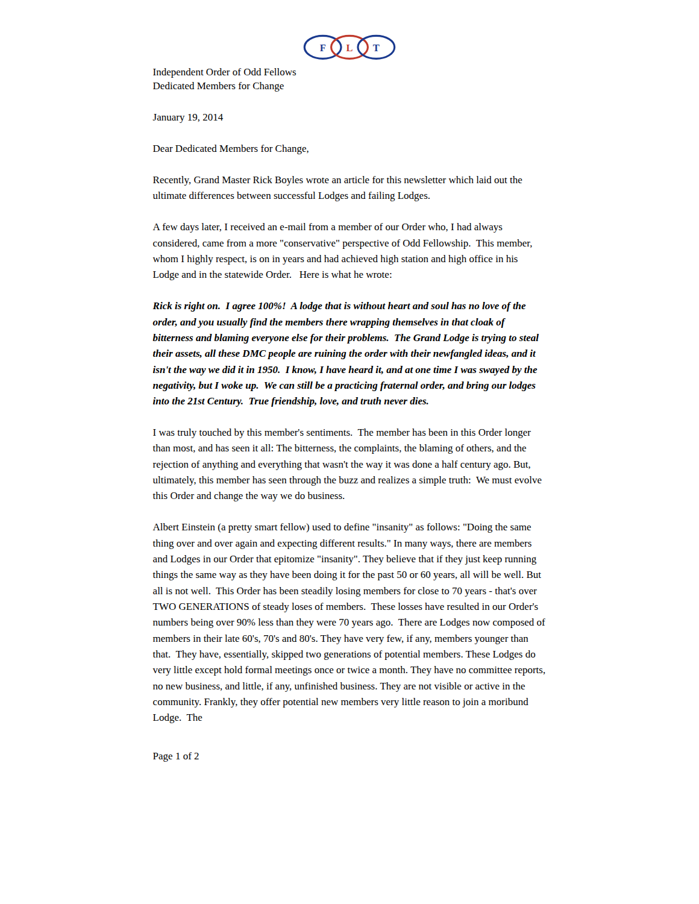F L T
Independent Order of Odd Fellows
Dedicated Members for Change
January 19, 2014
Dear Dedicated Members for Change,
Recently, Grand Master Rick Boyles wrote an article for this newsletter which laid out the ultimate differences between successful Lodges and failing Lodges.
A few days later, I received an e-mail from a member of our Order who, I had always considered, came from a more "conservative" perspective of Odd Fellowship. This member, whom I highly respect, is on in years and had achieved high station and high office in his Lodge and in the statewide Order. Here is what he wrote:
Rick is right on. I agree 100%! A lodge that is without heart and soul has no love of the order, and you usually find the members there wrapping themselves in that cloak of bitterness and blaming everyone else for their problems. The Grand Lodge is trying to steal their assets, all these DMC people are ruining the order with their newfangled ideas, and it isn't the way we did it in 1950. I know, I have heard it, and at one time I was swayed by the negativity, but I woke up. We can still be a practicing fraternal order, and bring our lodges into the 21st Century. True friendship, love, and truth never dies.
I was truly touched by this member's sentiments. The member has been in this Order longer than most, and has seen it all: The bitterness, the complaints, the blaming of others, and the rejection of anything and everything that wasn't the way it was done a half century ago. But, ultimately, this member has seen through the buzz and realizes a simple truth: We must evolve this Order and change the way we do business.
Albert Einstein (a pretty smart fellow) used to define "insanity" as follows: "Doing the same thing over and over again and expecting different results." In many ways, there are members and Lodges in our Order that epitomize "insanity". They believe that if they just keep running things the same way as they have been doing it for the past 50 or 60 years, all will be well. But all is not well. This Order has been steadily losing members for close to 70 years - that's over TWO GENERATIONS of steady loses of members. These losses have resulted in our Order's numbers being over 90% less than they were 70 years ago. There are Lodges now composed of members in their late 60's, 70's and 80's. They have very few, if any, members younger than that. They have, essentially, skipped two generations of potential members. These Lodges do very little except hold formal meetings once or twice a month. They have no committee reports, no new business, and little, if any, unfinished business. They are not visible or active in the community. Frankly, they offer potential new members very little reason to join a moribund Lodge. The
Page 1 of 2